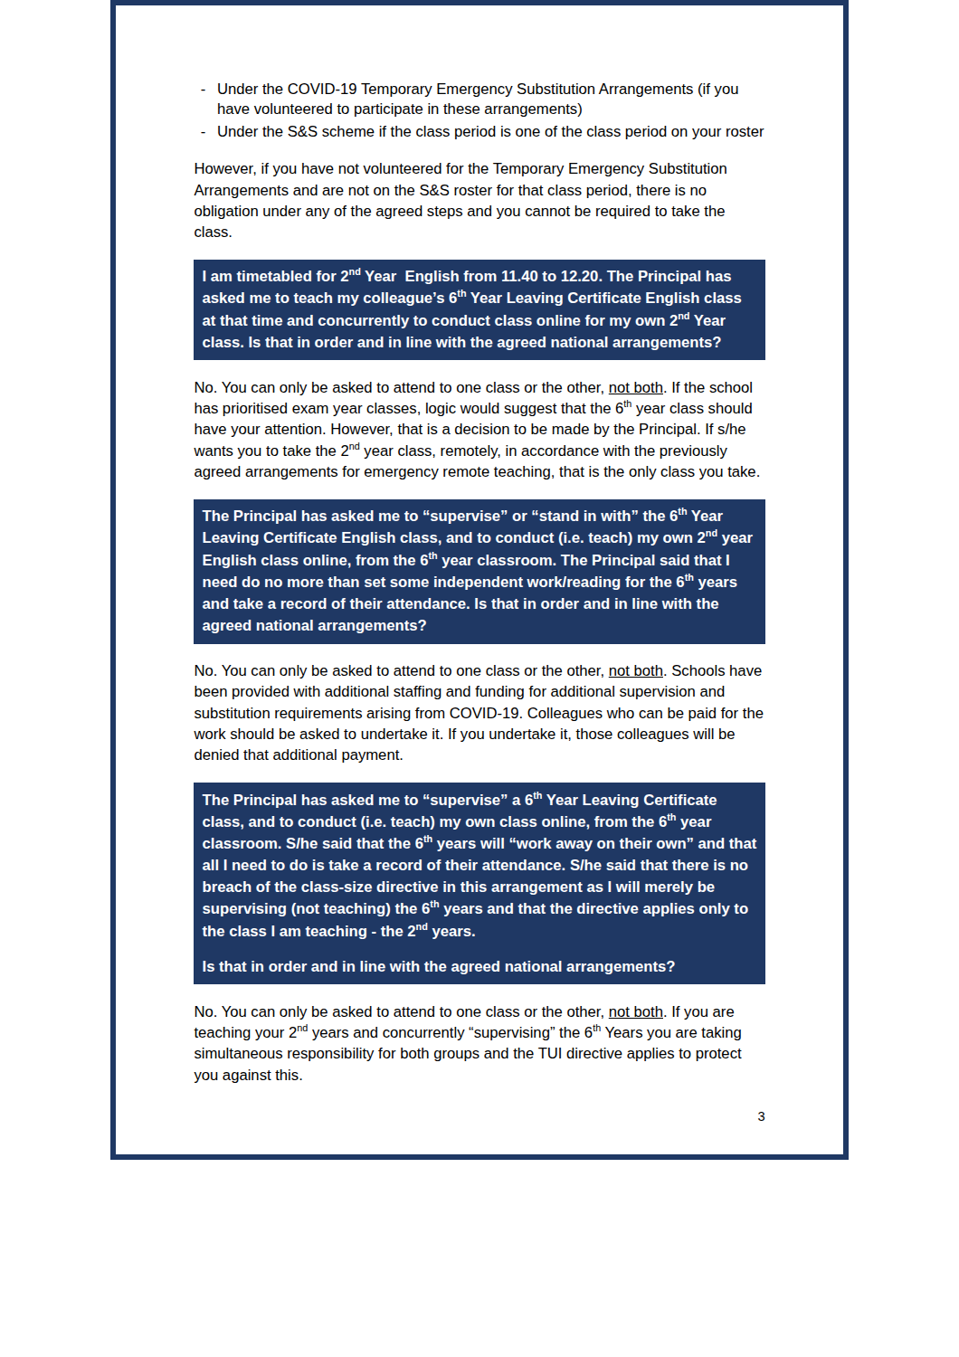Under the COVID-19 Temporary Emergency Substitution Arrangements (if you have volunteered to participate in these arrangements)
Under the S&S scheme if the class period is one of the class period on your roster
However, if you have not volunteered for the Temporary Emergency Substitution Arrangements and are not on the S&S roster for that class period, there is no obligation under any of the agreed steps and you cannot be required to take the class.
I am timetabled for 2nd Year English from 11.40 to 12.20. The Principal has asked me to teach my colleague’s 6th Year Leaving Certificate English class at that time and concurrently to conduct class online for my own 2nd Year class. Is that in order and in line with the agreed national arrangements?
No. You can only be asked to attend to one class or the other, not both. If the school has prioritised exam year classes, logic would suggest that the 6th year class should have your attention. However, that is a decision to be made by the Principal. If s/he wants you to take the 2nd year class, remotely, in accordance with the previously agreed arrangements for emergency remote teaching, that is the only class you take.
The Principal has asked me to “supervise” or “stand in with” the 6th Year Leaving Certificate English class, and to conduct (i.e. teach) my own 2nd year English class online, from the 6th year classroom. The Principal said that I need do no more than set some independent work/reading for the 6th years and take a record of their attendance. Is that in order and in line with the agreed national arrangements?
No. You can only be asked to attend to one class or the other, not both. Schools have been provided with additional staffing and funding for additional supervision and substitution requirements arising from COVID-19. Colleagues who can be paid for the work should be asked to undertake it. If you undertake it, those colleagues will be denied that additional payment.
The Principal has asked me to “supervise” a 6th Year Leaving Certificate class, and to conduct (i.e. teach) my own class online, from the 6th year classroom. S/he said that the 6th years will “work away on their own” and that all I need to do is take a record of their attendance. S/he said that there is no breach of the class-size directive in this arrangement as I will merely be supervising (not teaching) the 6th years and that the directive applies only to the class I am teaching - the 2nd years.
Is that in order and in line with the agreed national arrangements?
No. You can only be asked to attend to one class or the other, not both. If you are teaching your 2nd years and concurrently “supervising” the 6th Years you are taking simultaneous responsibility for both groups and the TUI directive applies to protect you against this.
3